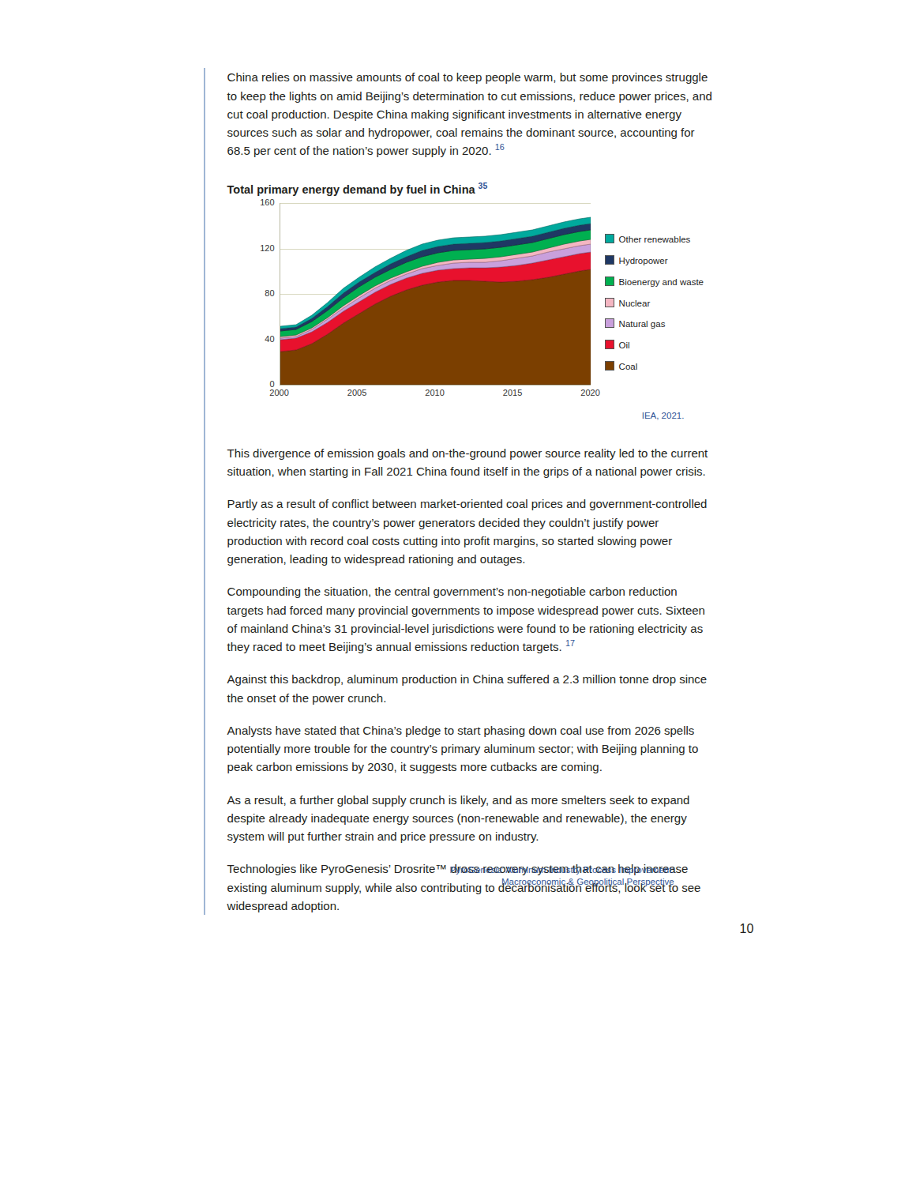China relies on massive amounts of coal to keep people warm, but some provinces struggle to keep the lights on amid Beijing’s determination to cut emissions, reduce power prices, and cut coal production. Despite China making significant investments in alternative energy sources such as solar and hydropower, coal remains the dominant source, accounting for 68.5 per cent of the nation’s power supply in 2020. 16
Total primary energy demand by fuel in China 35
160 120 80 40 0
2000 2005 2010 2015 2020
Other renewables
Hydropower
Bioenergy and waste
Nuclear
Natural gas
Oil
Coal
IEA, 2021.
This divergence of emission goals and on-the-ground power source reality led to the current situation, when starting in Fall 2021 China found itself in the grips of a national power crisis.
Partly as a result of conflict between market-oriented coal prices and government-controlled electricity rates, the country’s power generators decided they couldn’t justify power production with record coal costs cutting into profit margins, so started slowing power generation, leading to widespread rationing and outages.
Compounding the situation, the central government’s non-negotiable carbon reduction targets had forced many provincial governments to impose widespread power cuts. Sixteen of mainland China’s 31 provincial-level jurisdictions were found to be rationing electricity as they raced to meet Beijing’s annual emissions reduction targets. 17
Against this backdrop, aluminum production in China suffered a 2.3 million tonne drop since the onset of the power crunch.
Analysts have stated that China’s pledge to start phasing down coal use from 2026 spells potentially more trouble for the country’s primary aluminum sector; with Beijing planning to peak carbon emissions by 2030, it suggests more cutbacks are coming.
As a result, a further global supply crunch is likely, and as more smelters seek to expand despite already inadequate energy sources (non-renewable and renewable), the energy system will put further strain and price pressure on industry.
Technologies like PyroGenesis’ Drosrite™ dross recovery system that can help increase existing aluminum supply, while also contributing to decarbonisation efforts, look set to see widespread adoption.
PyroGenesis’ Aluminum Industry Process Improvement:
Macroeconomic & Geopolitical Perspective
10